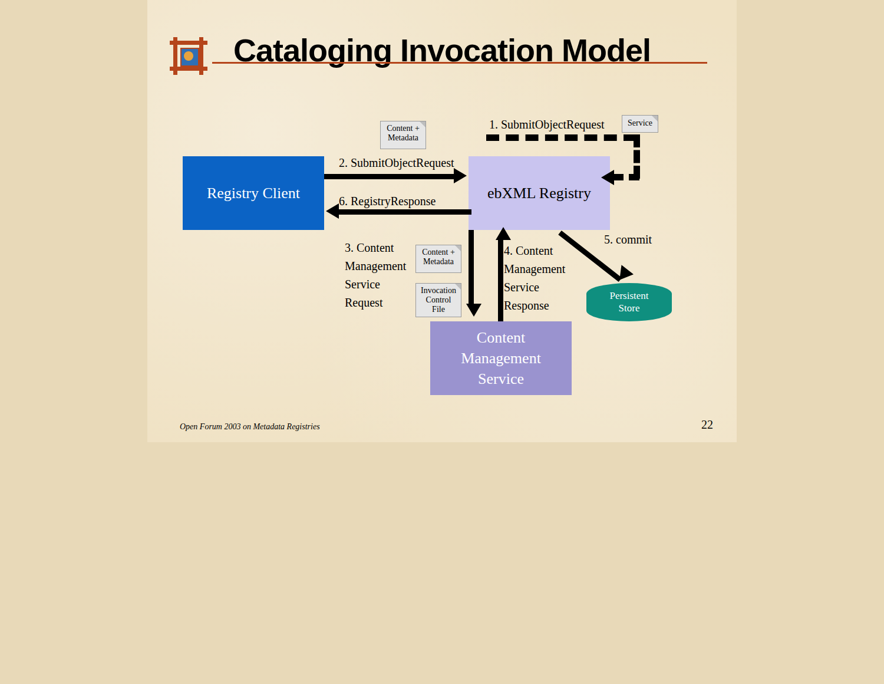Cataloging Invocation Model
Registry Client
ebXML Registry
Content
Management
Service
Persistent
Store
Content +
Metadata
Content +
Metadata
Invocation
Control
File
Service
1. SubmitObjectRequest
2. SubmitObjectRequest
6. RegistryResponse
5. commit
3. Content
Management
Service
Request
4. Content
Management
Service
Response
Open Forum 2003 on Metadata Registries
22